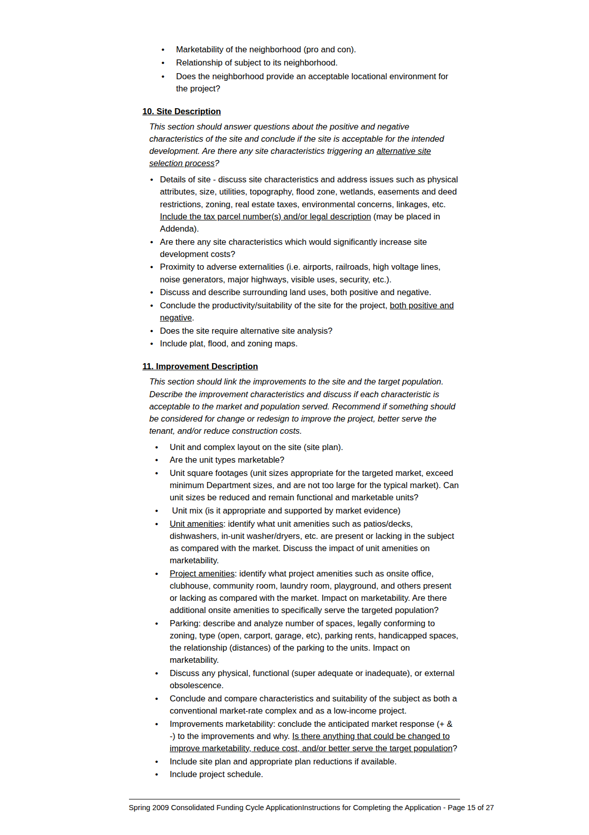Marketability of the neighborhood (pro and con).
Relationship of subject to its neighborhood.
Does the neighborhood provide an acceptable locational environment for the project?
10. Site Description
This section should answer questions about the positive and negative characteristics of the site and conclude if the site is acceptable for the intended development. Are there any site characteristics triggering an alternative site selection process?
Details of site - discuss site characteristics and address issues such as physical attributes, size, utilities, topography, flood zone, wetlands, easements and deed restrictions, zoning, real estate taxes, environmental concerns, linkages, etc. Include the tax parcel number(s) and/or legal description (may be placed in Addenda).
Are there any site characteristics which would significantly increase site development costs?
Proximity to adverse externalities (i.e. airports, railroads, high voltage lines, noise generators, major highways, visible uses, security, etc.).
Discuss and describe surrounding land uses, both positive and negative.
Conclude the productivity/suitability of the site for the project, both positive and negative.
Does the site require alternative site analysis?
Include plat, flood, and zoning maps.
11. Improvement Description
This section should link the improvements to the site and the target population. Describe the improvement characteristics and discuss if each characteristic is acceptable to the market and population served. Recommend if something should be considered for change or redesign to improve the project, better serve the tenant, and/or reduce construction costs.
Unit and complex layout on the site (site plan).
Are the unit types marketable?
Unit square footages (unit sizes appropriate for the targeted market, exceed minimum Department sizes, and are not too large for the typical market). Can unit sizes be reduced and remain functional and marketable units?
Unit mix (is it appropriate and supported by market evidence)
Unit amenities: identify what unit amenities such as patios/decks, dishwashers, in-unit washer/dryers, etc. are present or lacking in the subject as compared with the market. Discuss the impact of unit amenities on marketability.
Project amenities: identify what project amenities such as onsite office, clubhouse, community room, laundry room, playground, and others present or lacking as compared with the market. Impact on marketability. Are there additional onsite amenities to specifically serve the targeted population?
Parking: describe and analyze number of spaces, legally conforming to zoning, type (open, carport, garage, etc), parking rents, handicapped spaces, the relationship (distances) of the parking to the units. Impact on marketability.
Discuss any physical, functional (super adequate or inadequate), or external obsolescence.
Conclude and compare characteristics and suitability of the subject as both a conventional market-rate complex and as a low-income project.
Improvements marketability: conclude the anticipated market response (+ & -) to the improvements and why. Is there anything that could be changed to improve marketability, reduce cost, and/or better serve the target population?
Include site plan and appropriate plan reductions if available.
Include project schedule.
Spring 2009 Consolidated Funding Cycle Application Instructions for Completing the Application - Page 15 of 27